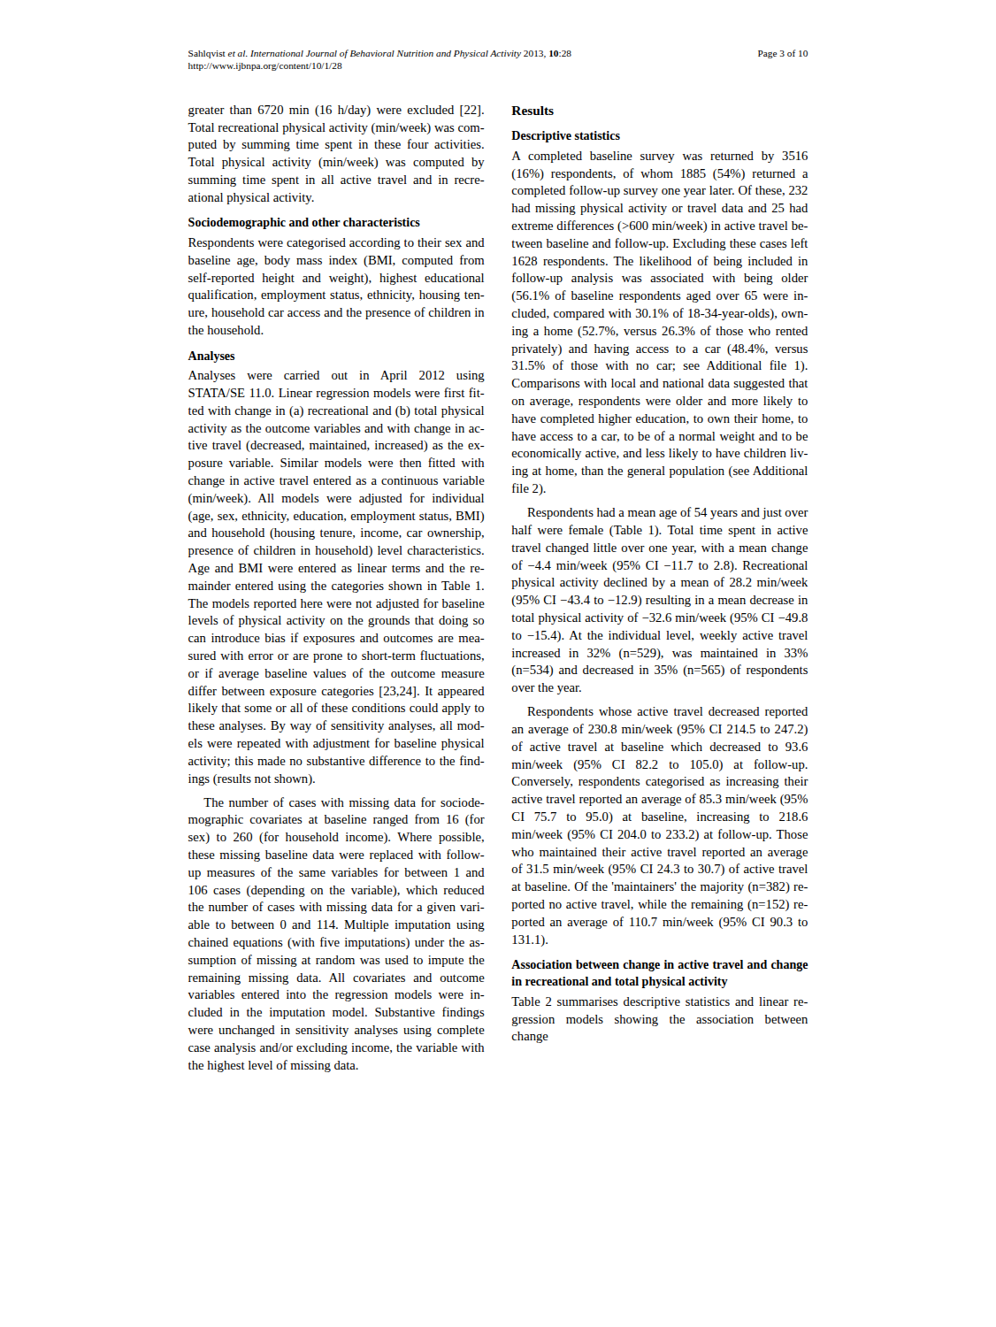Sahlqvist et al. International Journal of Behavioral Nutrition and Physical Activity 2013, 10:28 http://www.ijbnpa.org/content/10/1/28
Page 3 of 10
greater than 6720 min (16 h/day) were excluded [22]. Total recreational physical activity (min/week) was computed by summing time spent in these four activities. Total physical activity (min/week) was computed by summing time spent in all active travel and in recreational physical activity.
Sociodemographic and other characteristics
Respondents were categorised according to their sex and baseline age, body mass index (BMI, computed from self-reported height and weight), highest educational qualification, employment status, ethnicity, housing tenure, household car access and the presence of children in the household.
Analyses
Analyses were carried out in April 2012 using STATA/SE 11.0. Linear regression models were first fitted with change in (a) recreational and (b) total physical activity as the outcome variables and with change in active travel (decreased, maintained, increased) as the exposure variable. Similar models were then fitted with change in active travel entered as a continuous variable (min/week). All models were adjusted for individual (age, sex, ethnicity, education, employment status, BMI) and household (housing tenure, income, car ownership, presence of children in household) level characteristics. Age and BMI were entered as linear terms and the remainder entered using the categories shown in Table 1. The models reported here were not adjusted for baseline levels of physical activity on the grounds that doing so can introduce bias if exposures and outcomes are measured with error or are prone to short-term fluctuations, or if average baseline values of the outcome measure differ between exposure categories [23,24]. It appeared likely that some or all of these conditions could apply to these analyses. By way of sensitivity analyses, all models were repeated with adjustment for baseline physical activity; this made no substantive difference to the findings (results not shown).
The number of cases with missing data for sociodemographic covariates at baseline ranged from 16 (for sex) to 260 (for household income). Where possible, these missing baseline data were replaced with follow-up measures of the same variables for between 1 and 106 cases (depending on the variable), which reduced the number of cases with missing data for a given variable to between 0 and 114. Multiple imputation using chained equations (with five imputations) under the assumption of missing at random was used to impute the remaining missing data. All covariates and outcome variables entered into the regression models were included in the imputation model. Substantive findings were unchanged in sensitivity analyses using complete case analysis and/or excluding income, the variable with the highest level of missing data.
Results
Descriptive statistics
A completed baseline survey was returned by 3516 (16%) respondents, of whom 1885 (54%) returned a completed follow-up survey one year later. Of these, 232 had missing physical activity or travel data and 25 had extreme differences (>600 min/week) in active travel between baseline and follow-up. Excluding these cases left 1628 respondents. The likelihood of being included in follow-up analysis was associated with being older (56.1% of baseline respondents aged over 65 were included, compared with 30.1% of 18-34-year-olds), owning a home (52.7%, versus 26.3% of those who rented privately) and having access to a car (48.4%, versus 31.5% of those with no car; see Additional file 1). Comparisons with local and national data suggested that on average, respondents were older and more likely to have completed higher education, to own their home, to have access to a car, to be of a normal weight and to be economically active, and less likely to have children living at home, than the general population (see Additional file 2).
Respondents had a mean age of 54 years and just over half were female (Table 1). Total time spent in active travel changed little over one year, with a mean change of −4.4 min/week (95% CI −11.7 to 2.8). Recreational physical activity declined by a mean of 28.2 min/week (95% CI −43.4 to −12.9) resulting in a mean decrease in total physical activity of −32.6 min/week (95% CI −49.8 to −15.4). At the individual level, weekly active travel increased in 32% (n=529), was maintained in 33% (n=534) and decreased in 35% (n=565) of respondents over the year.
Respondents whose active travel decreased reported an average of 230.8 min/week (95% CI 214.5 to 247.2) of active travel at baseline which decreased to 93.6 min/week (95% CI 82.2 to 105.0) at follow-up. Conversely, respondents categorised as increasing their active travel reported an average of 85.3 min/week (95% CI 75.7 to 95.0) at baseline, increasing to 218.6 min/week (95% CI 204.0 to 233.2) at follow-up. Those who maintained their active travel reported an average of 31.5 min/week (95% CI 24.3 to 30.7) of active travel at baseline. Of the 'maintainers' the majority (n=382) reported no active travel, while the remaining (n=152) reported an average of 110.7 min/week (95% CI 90.3 to 131.1).
Association between change in active travel and change in recreational and total physical activity
Table 2 summarises descriptive statistics and linear regression models showing the association between change